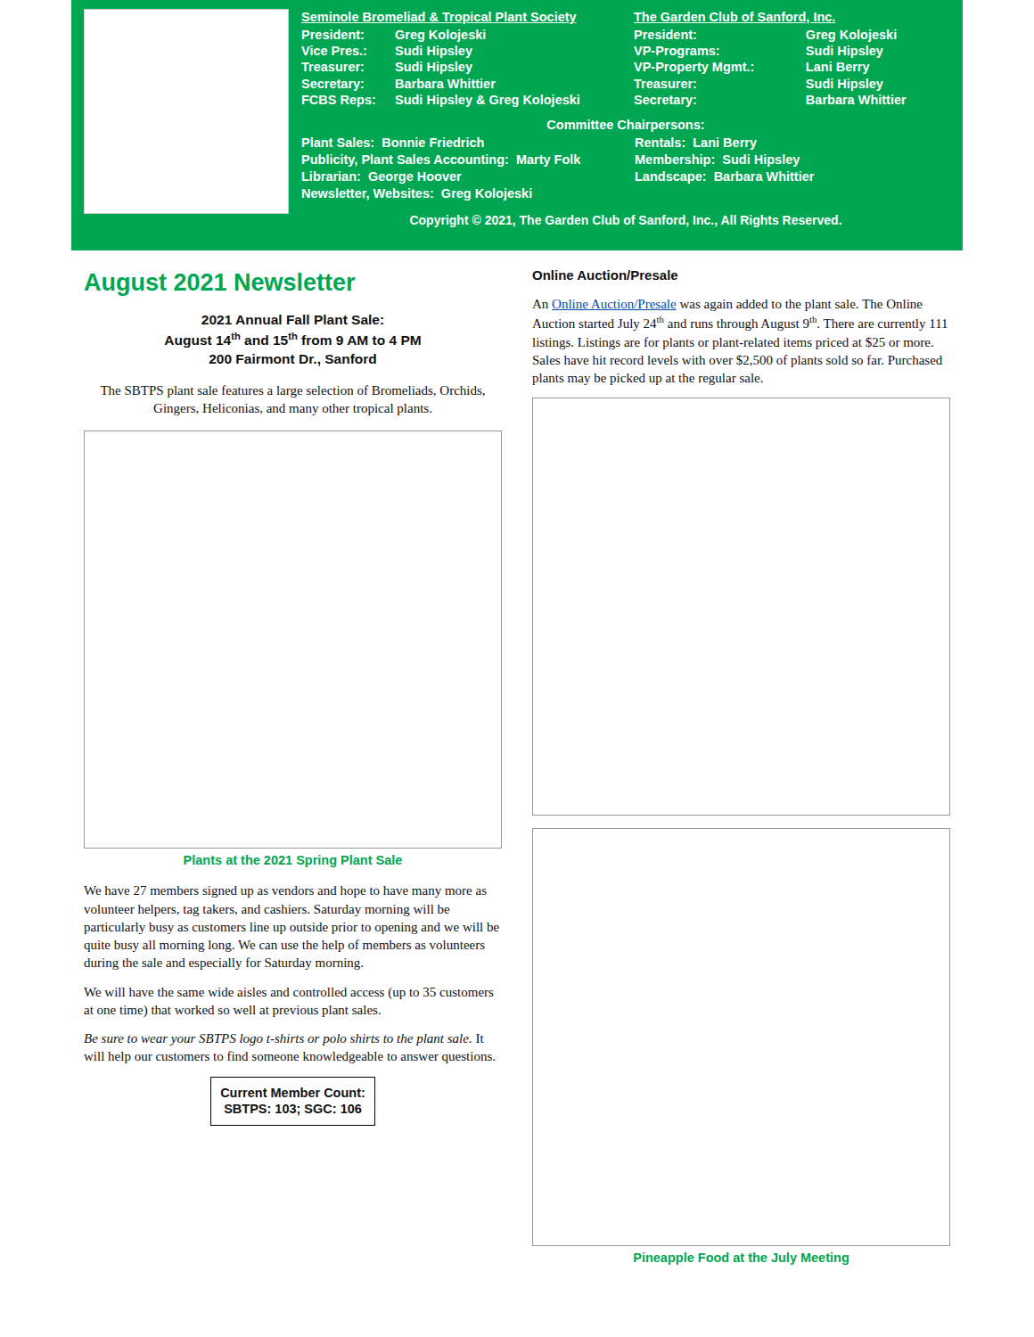SEMINOLE BROMELIAD
& TROPICAL PLANT SOCIETY
1977
Seminole Bromeliad & Tropical Plant Society
| President: | Greg Kolojeski |
| Vice Pres.: | Sudi Hipsley |
| Treasurer: | Sudi Hipsley |
| Secretary: | Barbara Whittier |
| FCBS Reps: | Sudi Hipsley & Greg Kolojeski |
The Garden Club of Sanford, Inc.
| President: | Greg Kolojeski |
| VP-Programs: | Sudi Hipsley |
| VP-Property Mgmt.: | Lani Berry |
| Treasurer: | Sudi Hipsley |
| Secretary: | Barbara Whittier |
Committee Chairpersons:
Plant Sales: Bonnie Friedrich
Publicity, Plant Sales Accounting: Marty Folk
Librarian: George Hoover
Newsletter, Websites: Greg Kolojeski
Rentals: Lani Berry
Membership: Sudi Hipsley
Landscape: Barbara Whittier
Copyright © 2021, The Garden Club of Sanford, Inc., All Rights Reserved.
August 2021 Newsletter
2021 Annual Fall Plant Sale:
August 14th and 15th from 9 AM to 4 PM
200 Fairmont Dr., Sanford
The SBTPS plant sale features a large selection of Bromeliads, Orchids, Gingers, Heliconias, and many other tropical plants.
Photo: Plants at the 2021 Spring Plant Sale
Plants at the 2021 Spring Plant Sale
We have 27 members signed up as vendors and hope to have many more as volunteer helpers, tag takers, and cashiers. Saturday morning will be particularly busy as customers line up outside prior to opening and we will be quite busy all morning long. We can use the help of members as volunteers during the sale and especially for Saturday morning.
We will have the same wide aisles and controlled access (up to 35 customers at one time) that worked so well at previous plant sales.
Be sure to wear your SBTPS logo t-shirts or polo shirts to the plant sale. It will help our customers to find someone knowledgeable to answer questions.
Current Member Count:
SBTPS: 103; SGC: 106
Online Auction/Presale
An Online Auction/Presale was again added to the plant sale. The Online Auction started July 24th and runs through August 9th. There are currently 111 listings. Listings are for plants or plant-related items priced at $25 or more. Sales have hit record levels with over $2,500 of plants sold so far. Purchased plants may be picked up at the regular sale.
Photo: Pineapple fruit table with homemade pineapple sourdough bread
Photo: Rice and Hawaiian Meatballs
Pineapple Food at the July Meeting